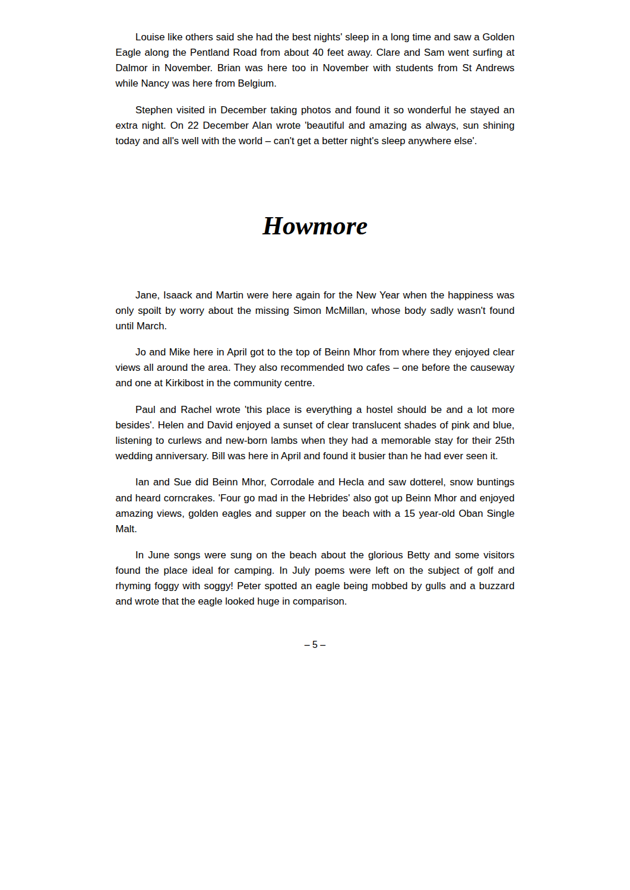Louise like others said she had the best nights' sleep in a long time and saw a Golden Eagle along the Pentland Road from about 40 feet away. Clare and Sam went surfing at Dalmor in November. Brian was here too in November with students from St Andrews while Nancy was here from Belgium.
Stephen visited in December taking photos and found it so wonderful he stayed an extra night. On 22 December Alan wrote 'beautiful and amazing as always, sun shining today and all's well with the world – can't get a better night's sleep anywhere else'.
Howmore
Jane, Isaack and Martin were here again for the New Year when the happiness was only spoilt by worry about the missing Simon McMillan, whose body sadly wasn't found until March.
Jo and Mike here in April got to the top of Beinn Mhor from where they enjoyed clear views all around the area. They also recommended two cafes – one before the causeway and one at Kirkibost in the community centre.
Paul and Rachel wrote 'this place is everything a hostel should be and a lot more besides'. Helen and David enjoyed a sunset of clear translucent shades of pink and blue, listening to curlews and new-born lambs when they had a memorable stay for their 25th wedding anniversary. Bill was here in April and found it busier than he had ever seen it.
Ian and Sue did Beinn Mhor, Corrodale and Hecla and saw dotterel, snow buntings and heard corncrakes. 'Four go mad in the Hebrides' also got up Beinn Mhor and enjoyed amazing views, golden eagles and supper on the beach with a 15 year-old Oban Single Malt.
In June songs were sung on the beach about the glorious Betty and some visitors found the place ideal for camping. In July poems were left on the subject of golf and rhyming foggy with soggy! Peter spotted an eagle being mobbed by gulls and a buzzard and wrote that the eagle looked huge in comparison.
– 5 –